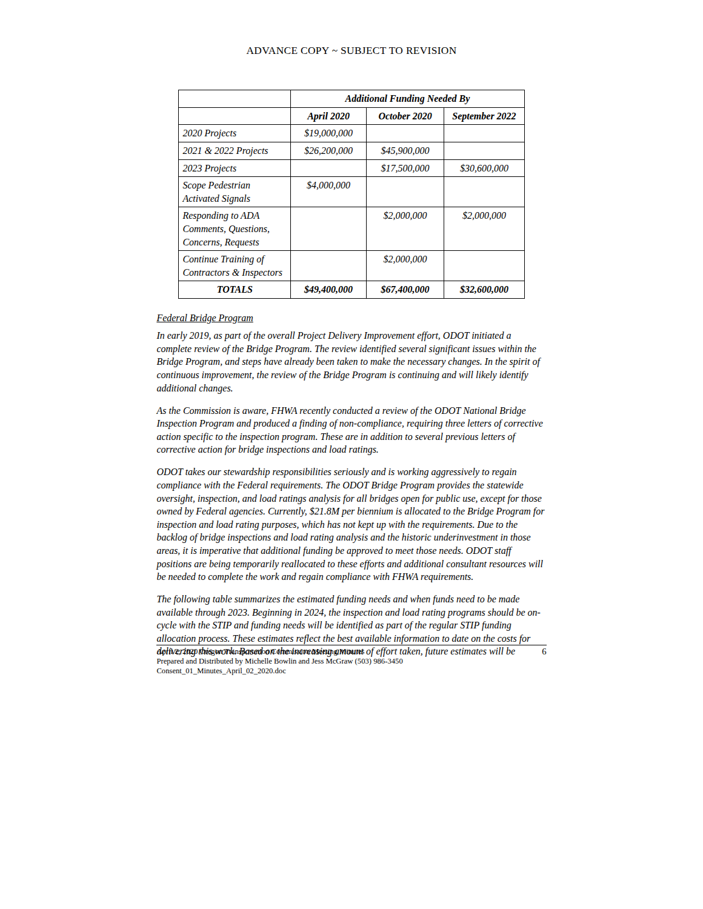ADVANCE COPY ~ SUBJECT TO REVISION
| | Additional Funding Needed By |
| | April 2020 | October 2020 | September 2022 |
| 2020 Projects | $19,000,000 | | |
| 2021 & 2022 Projects | $26,200,000 | $45,900,000 | |
| 2023 Projects | | $17,500,000 | $30,600,000 |
| Scope Pedestrian Activated Signals | $4,000,000 | | |
| Responding to ADA Comments, Questions, Concerns, Requests | | $2,000,000 | $2,000,000 |
| Continue Training of Contractors & Inspectors | | $2,000,000 | |
| TOTALS | $49,400,000 | $67,400,000 | $32,600,000 |
Federal Bridge Program
In early 2019, as part of the overall Project Delivery Improvement effort, ODOT initiated a complete review of the Bridge Program. The review identified several significant issues within the Bridge Program, and steps have already been taken to make the necessary changes. In the spirit of continuous improvement, the review of the Bridge Program is continuing and will likely identify additional changes.
As the Commission is aware, FHWA recently conducted a review of the ODOT National Bridge Inspection Program and produced a finding of non-compliance, requiring three letters of corrective action specific to the inspection program. These are in addition to several previous letters of corrective action for bridge inspections and load ratings.
ODOT takes our stewardship responsibilities seriously and is working aggressively to regain compliance with the Federal requirements. The ODOT Bridge Program provides the statewide oversight, inspection, and load ratings analysis for all bridges open for public use, except for those owned by Federal agencies. Currently, $21.8M per biennium is allocated to the Bridge Program for inspection and load rating purposes, which has not kept up with the requirements. Due to the backlog of bridge inspections and load rating analysis and the historic underinvestment in those areas, it is imperative that additional funding be approved to meet those needs. ODOT staff positions are being temporarily reallocated to these efforts and additional consultant resources will be needed to complete the work and regain compliance with FHWA requirements.
The following table summarizes the estimated funding needs and when funds need to be made available through 2023. Beginning in 2024, the inspection and load rating programs should be on-cycle with the STIP and funding needs will be identified as part of the regular STIP funding allocation process. These estimates reflect the best available information to date on the costs for delivering this work. Based on the increasing amount of effort taken, future estimates will be
6 April 2, 2020 Oregon Transportation Commission Meeting Minutes
Prepared and Distributed by Michelle Bowlin and Jess McGraw (503) 986-3450
Consent_01_Minutes_April_02_2020.doc